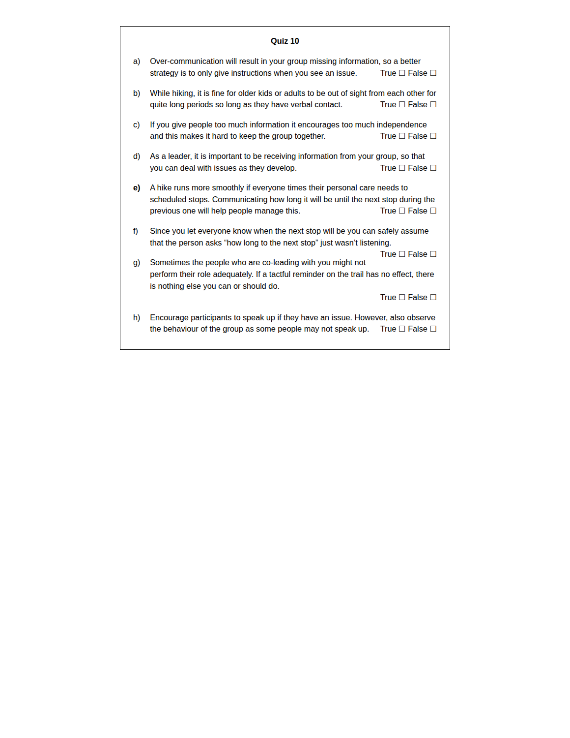Quiz 10
a) Over-communication will result in your group missing information, so a better strategy is to only give instructions when you see an issue. True ☐ False ☐
b) While hiking, it is fine for older kids or adults to be out of sight from each other for quite long periods so long as they have verbal contact. True ☐ False ☐
c) If you give people too much information it encourages too much independence and this makes it hard to keep the group together. True ☐ False ☐
d) As a leader, it is important to be receiving information from your group, so that you can deal with issues as they develop. True ☐ False ☐
e) A hike runs more smoothly if everyone times their personal care needs to scheduled stops. Communicating how long it will be until the next stop during the previous one will help people manage this. True ☐ False ☐
f) Since you let everyone know when the next stop will be you can safely assume that the person asks “how long to the next stop” just wasn’t listening. True ☐ False ☐
g) Sometimes the people who are co-leading with you might not perform their role adequately. If a tactful reminder on the trail has no effect, there is nothing else you can or should do. True ☐ False ☐
h) Encourage participants to speak up if they have an issue. However, also observe the behaviour of the group as some people may not speak up. True ☐ False ☐